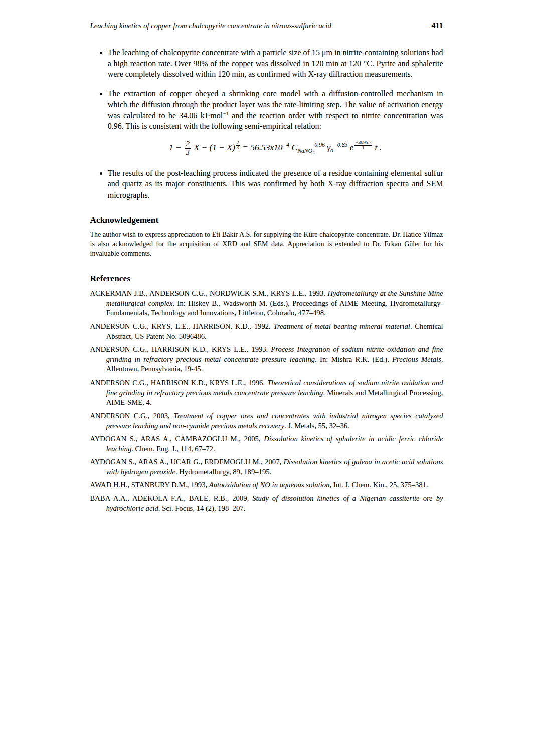Leaching kinetics of copper from chalcopyrite concentrate in nitrous-sulfuric acid 411
The leaching of chalcopyrite concentrate with a particle size of 15 μm in nitrite-containing solutions had a high reaction rate. Over 98% of the copper was dissolved in 120 min at 120 °C. Pyrite and sphalerite were completely dissolved within 120 min, as confirmed with X-ray diffraction measurements.
The extraction of copper obeyed a shrinking core model with a diffusion-controlled mechanism in which the diffusion through the product layer was the rate-limiting step. The value of activation energy was calculated to be 34.06 kJ·mol−1 and the reaction order with respect to nitrite concentration was 0.96. This is consistent with the following semi-empirical relation:
1 − 23 X − (1 − X)23 = 56.53x10−4 CNaNO20.96 γo−0.83 e−4096.7 T t .
The results of the post-leaching process indicated the presence of a residue containing elemental sulfur and quartz as its major constituents. This was confirmed by both X-ray diffraction spectra and SEM micrographs.
Acknowledgement
The author wish to express appreciation to Eti Bakir A.S. for supplying the Küre chalcopyrite concentrate. Dr. Hatice Yilmaz is also acknowledged for the acquisition of XRD and SEM data. Appreciation is extended to Dr. Erkan Güler for his invaluable comments.
References
ACKERMAN J.B., ANDERSON C.G., NORDWICK S.M., KRYS L.E., 1993. Hydrometallurgy at the Sunshine Mine metallurgical complex. In: Hiskey B., Wadsworth M. (Eds.), Proceedings of AIME Meeting, Hydrometallurgy-Fundamentals, Technology and Innovations, Littleton, Colorado, 477–498.
ANDERSON C.G., KRYS, L.E., HARRISON, K.D., 1992. Treatment of metal bearing mineral material. Chemical Abstract, US Patent No. 5096486.
ANDERSON C.G., HARRISON K.D., KRYS L.E., 1993. Process Integration of sodium nitrite oxidation and fine grinding in refractory precious metal concentrate pressure leaching. In: Mishra R.K. (Ed.), Precious Metals, Allentown, Pennsylvania, 19-45.
ANDERSON C.G., HARRISON K.D., KRYS L.E., 1996. Theoretical considerations of sodium nitrite oxidation and fine grinding in refractory precious metals concentrate pressure leaching. Minerals and Metallurgical Processing, AIME-SME, 4.
ANDERSON C.G., 2003, Treatment of copper ores and concentrates with industrial nitrogen species catalyzed pressure leaching and non-cyanide precious metals recovery. J. Metals, 55, 32–36.
AYDOGAN S., ARAS A., CAMBAZOGLU M., 2005, Dissolution kinetics of sphalerite in acidic ferric chloride leaching. Chem. Eng. J., 114, 67–72.
AYDOGAN S., ARAS A., UCAR G., ERDEMOGLU M., 2007, Dissolution kinetics of galena in acetic acid solutions with hydrogen peroxide. Hydrometallurgy, 89, 189–195.
AWAD H.H., STANBURY D.M., 1993, Autooxidation of NO in aqueous solution, Int. J. Chem. Kin., 25, 375–381.
BABA A.A., ADEKOLA F.A., BALE, R.B., 2009, Study of dissolution kinetics of a Nigerian cassiterite ore by hydrochloric acid. Sci. Focus, 14 (2), 198–207.